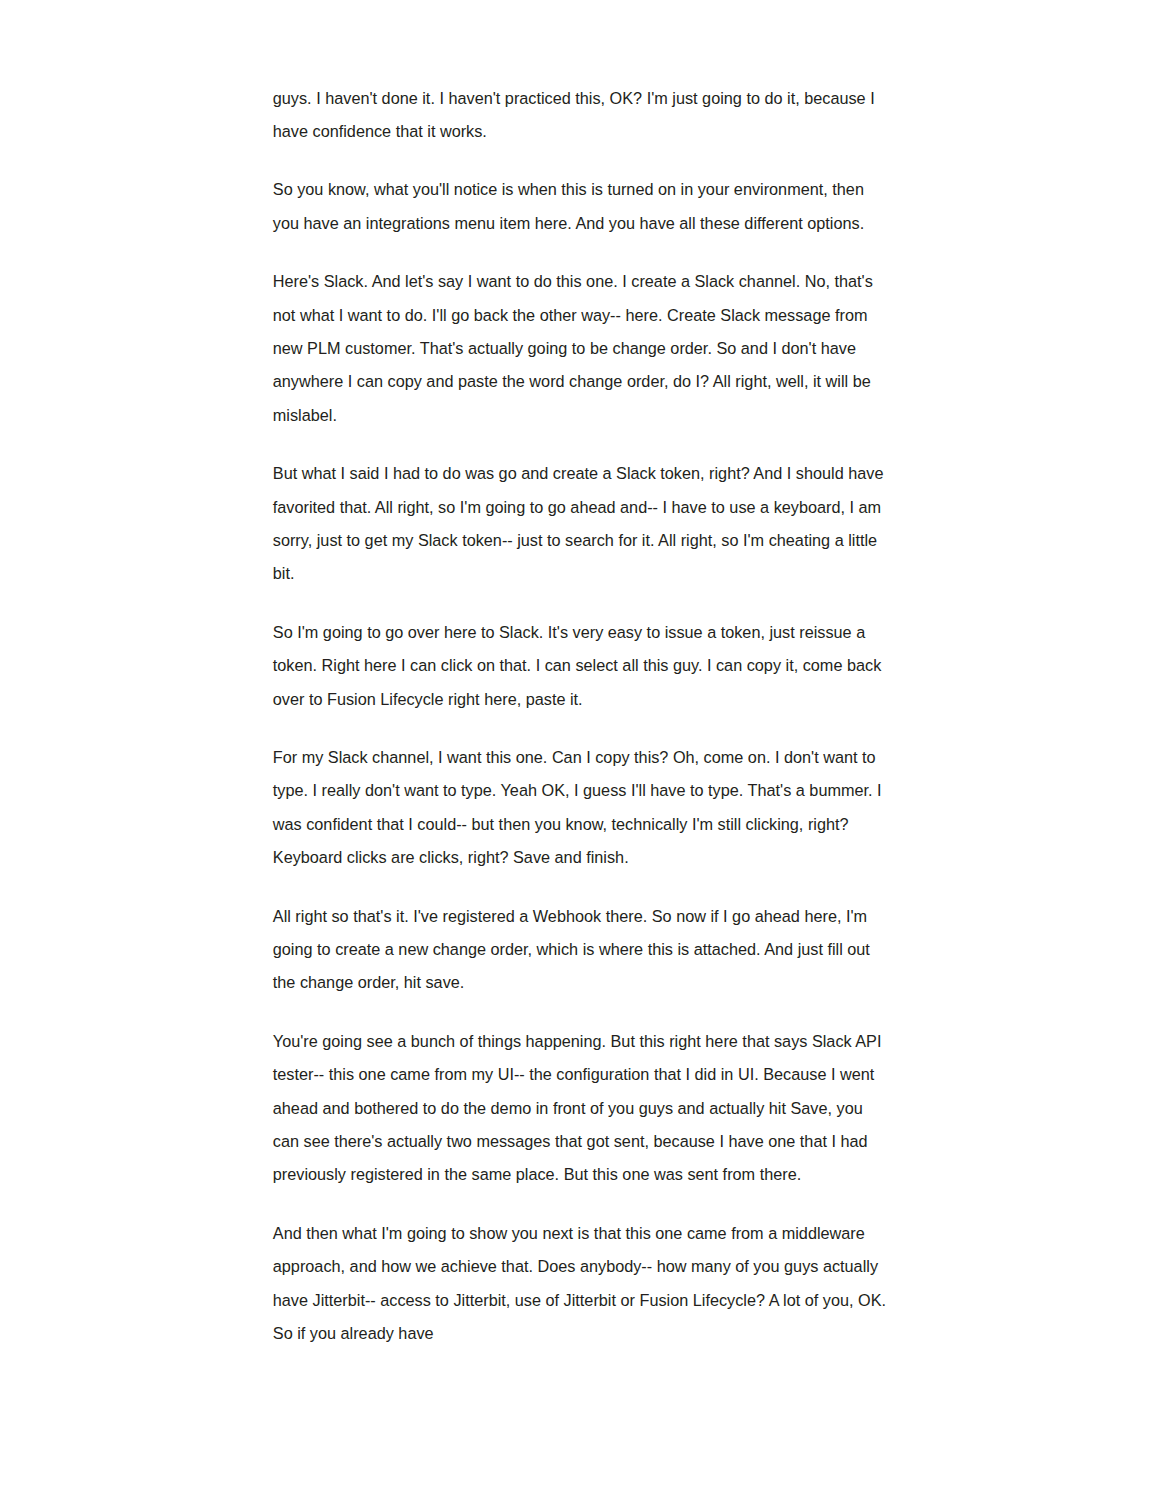guys. I haven't done it. I haven't practiced this, OK? I'm just going to do it, because I have confidence that it works.
So you know, what you'll notice is when this is turned on in your environment, then you have an integrations menu item here. And you have all these different options.
Here's Slack. And let's say I want to do this one. I create a Slack channel. No, that's not what I want to do. I'll go back the other way-- here. Create Slack message from new PLM customer. That's actually going to be change order. So and I don't have anywhere I can copy and paste the word change order, do I? All right, well, it will be mislabel.
But what I said I had to do was go and create a Slack token, right? And I should have favorited that. All right, so I'm going to go ahead and-- I have to use a keyboard, I am sorry, just to get my Slack token-- just to search for it. All right, so I'm cheating a little bit.
So I'm going to go over here to Slack. It's very easy to issue a token, just reissue a token. Right here I can click on that. I can select all this guy. I can copy it, come back over to Fusion Lifecycle right here, paste it.
For my Slack channel, I want this one. Can I copy this? Oh, come on. I don't want to type. I really don't want to type. Yeah OK, I guess I'll have to type. That's a bummer. I was confident that I could-- but then you know, technically I'm still clicking, right? Keyboard clicks are clicks, right? Save and finish.
All right so that's it. I've registered a Webhook there. So now if I go ahead here, I'm going to create a new change order, which is where this is attached. And just fill out the change order, hit save.
You're going see a bunch of things happening. But this right here that says Slack API tester-- this one came from my UI-- the configuration that I did in UI. Because I went ahead and bothered to do the demo in front of you guys and actually hit Save, you can see there's actually two messages that got sent, because I have one that I had previously registered in the same place. But this one was sent from there.
And then what I'm going to show you next is that this one came from a middleware approach, and how we achieve that. Does anybody-- how many of you guys actually have Jitterbit-- access to Jitterbit, use of Jitterbit or Fusion Lifecycle? A lot of you, OK. So if you already have